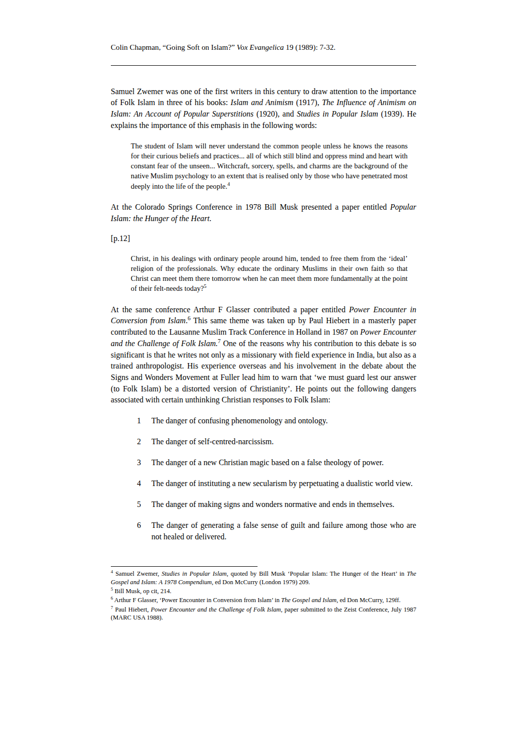Colin Chapman, “Going Soft on Islam?” Vox Evangelica 19 (1989): 7-32.
Samuel Zwemer was one of the first writers in this century to draw attention to the importance of Folk Islam in three of his books: Islam and Animism (1917), The Influence of Animism on Islam: An Account of Popular Superstitions (1920), and Studies in Popular Islam (1939). He explains the importance of this emphasis in the following words:
The student of Islam will never understand the common people unless he knows the reasons for their curious beliefs and practices... all of which still blind and oppress mind and heart with constant fear of the unseen... Witchcraft, sorcery, spells, and charms are the background of the native Muslim psychology to an extent that is realised only by those who have penetrated most deeply into the life of the people.4
At the Colorado Springs Conference in 1978 Bill Musk presented a paper entitled Popular Islam: the Hunger of the Heart.
[p.12]
Christ, in his dealings with ordinary people around him, tended to free them from the ‘ideal’ religion of the professionals. Why educate the ordinary Muslims in their own faith so that Christ can meet them there tomorrow when he can meet them more fundamentally at the point of their felt-needs today?5
At the same conference Arthur F Glasser contributed a paper entitled Power Encounter in Conversion from Islam.6 This same theme was taken up by Paul Hiebert in a masterly paper contributed to the Lausanne Muslim Track Conference in Holland in 1987 on Power Encounter and the Challenge of Folk Islam.7 One of the reasons why his contribution to this debate is so significant is that he writes not only as a missionary with field experience in India, but also as a trained anthropologist. His experience overseas and his involvement in the debate about the Signs and Wonders Movement at Fuller lead him to warn that ‘we must guard lest our answer (to Folk Islam) be a distorted version of Christianity’. He points out the following dangers associated with certain unthinking Christian responses to Folk Islam:
1 The danger of confusing phenomenology and ontology.
2 The danger of self-centred-narcissism.
3 The danger of a new Christian magic based on a false theology of power.
4 The danger of instituting a new secularism by perpetuating a dualistic world view.
5 The danger of making signs and wonders normative and ends in themselves.
6 The danger of generating a false sense of guilt and failure among those who are not healed or delivered.
4 Samuel Zwemer, Studies in Popular Islam, quoted by Bill Musk ‘Popular Islam: The Hunger of the Heart’ in The Gospel and Islam: A 1978 Compendium, ed Don McCurry (London 1979) 209.
5 Bill Musk, op cit, 214.
6 Arthur F Glasser, ‘Power Encounter in Conversion from Islam’ in The Gospel and Islam, ed Don McCurry, 129ff.
7 Paul Hiebert, Power Encounter and the Challenge of Folk Islam, paper submitted to the Zeist Conference, July 1987 (MARC USA 1988).